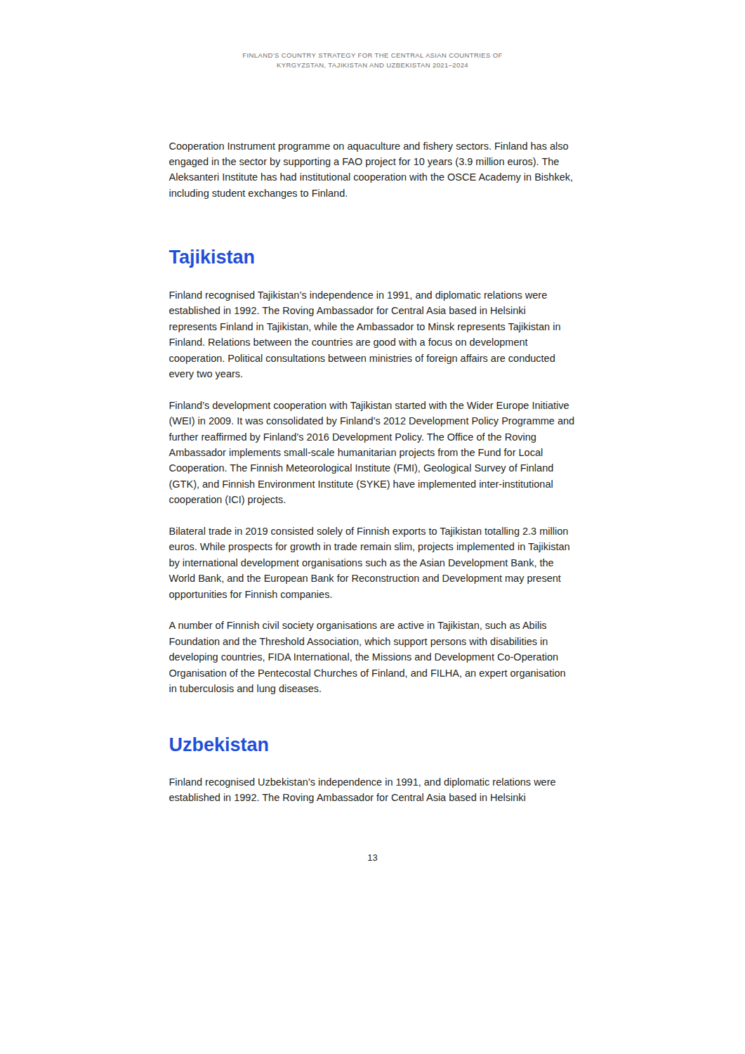Finland’s country strategy for the Central Asian countries of
Kyrgyzstan, Tajikistan and Uzbekistan 2021–2024
Cooperation Instrument programme on aquaculture and fishery sectors. Finland has also engaged in the sector by supporting a FAO project for 10 years (3.9 million euros). The Aleksanteri Institute has had institutional cooperation with the OSCE Academy in Bishkek, including student exchanges to Finland.
Tajikistan
Finland recognised Tajikistan’s independence in 1991, and diplomatic relations were established in 1992. The Roving Ambassador for Central Asia based in Helsinki represents Finland in Tajikistan, while the Ambassador to Minsk represents Tajikistan in Finland. Relations between the countries are good with a focus on development cooperation. Political consultations between ministries of foreign affairs are conducted every two years.
Finland’s development cooperation with Tajikistan started with the Wider Europe Initiative (WEI) in 2009. It was consolidated by Finland’s 2012 Development Policy Programme and further reaffirmed by Finland’s 2016 Development Policy. The Office of the Roving Ambassador implements small-scale humanitarian projects from the Fund for Local Cooperation. The Finnish Meteorological Institute (FMI), Geological Survey of Finland (GTK), and Finnish Environment Institute (SYKE) have implemented inter-institutional cooperation (ICI) projects.
Bilateral trade in 2019 consisted solely of Finnish exports to Tajikistan totalling 2.3 million euros. While prospects for growth in trade remain slim, projects implemented in Tajikistan by international development organisations such as the Asian Development Bank, the World Bank, and the European Bank for Reconstruction and Development may present opportunities for Finnish companies.
A number of Finnish civil society organisations are active in Tajikistan, such as Abilis Foundation and the Threshold Association, which support persons with disabilities in developing countries, FIDA International, the Missions and Development Co-Operation Organisation of the Pentecostal Churches of Finland, and FILHA, an expert organisation in tuberculosis and lung diseases.
Uzbekistan
Finland recognised Uzbekistan’s independence in 1991, and diplomatic relations were established in 1992. The Roving Ambassador for Central Asia based in Helsinki
13